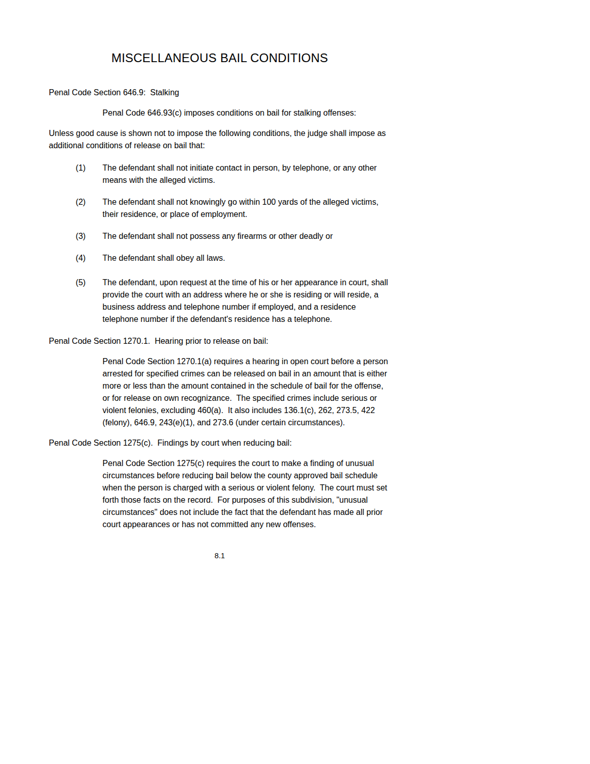MISCELLANEOUS BAIL CONDITIONS
Penal Code Section 646.9: Stalking
Penal Code 646.93(c) imposes conditions on bail for stalking offenses:
Unless good cause is shown not to impose the following conditions, the judge shall impose as additional conditions of release on bail that:
The defendant shall not initiate contact in person, by telephone, or any other means with the alleged victims.
The defendant shall not knowingly go within 100 yards of the alleged victims, their residence, or place of employment.
The defendant shall not possess any firearms or other deadly or
The defendant shall obey all laws.
The defendant, upon request at the time of his or her appearance in court, shall provide the court with an address where he or she is residing or will reside, a business address and telephone number if employed, and a residence telephone number if the defendant's residence has a telephone.
Penal Code Section 1270.1. Hearing prior to release on bail:
Penal Code Section 1270.1(a) requires a hearing in open court before a person arrested for specified crimes can be released on bail in an amount that is either more or less than the amount contained in the schedule of bail for the offense, or for release on own recognizance. The specified crimes include serious or violent felonies, excluding 460(a). It also includes 136.1(c), 262, 273.5, 422 (felony), 646.9, 243(e)(1), and 273.6 (under certain circumstances).
Penal Code Section 1275(c). Findings by court when reducing bail:
Penal Code Section 1275(c) requires the court to make a finding of unusual circumstances before reducing bail below the county approved bail schedule when the person is charged with a serious or violent felony. The court must set forth those facts on the record. For purposes of this subdivision, "unusual circumstances" does not include the fact that the defendant has made all prior court appearances or has not committed any new offenses.
8.1